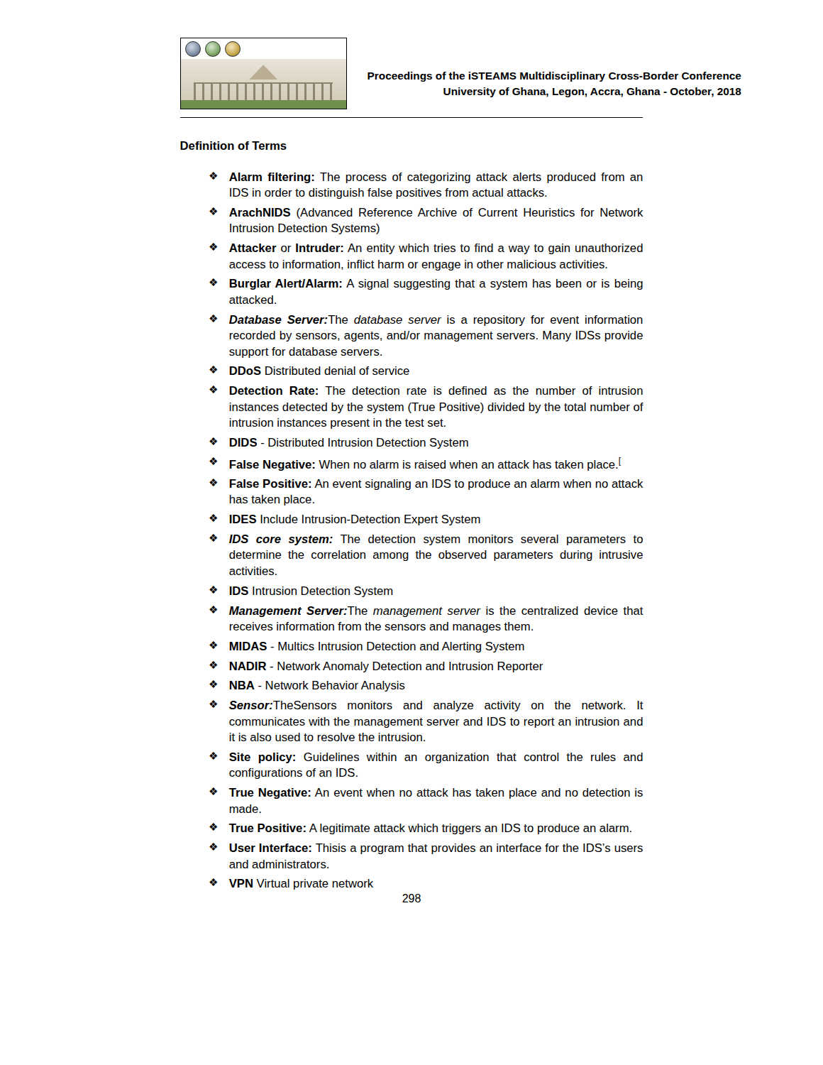Proceedings of the iSTEAMS Multidisciplinary Cross-Border Conference
University of Ghana, Legon, Accra, Ghana - October, 2018
Definition of Terms
Alarm filtering: The process of categorizing attack alerts produced from an IDS in order to distinguish false positives from actual attacks.
ArachNIDS (Advanced Reference Archive of Current Heuristics for Network Intrusion Detection Systems)
Attacker or Intruder: An entity which tries to find a way to gain unauthorized access to information, inflict harm or engage in other malicious activities.
Burglar Alert/Alarm: A signal suggesting that a system has been or is being attacked.
Database Server: The database server is a repository for event information recorded by sensors, agents, and/or management servers. Many IDSs provide support for database servers.
DDoS Distributed denial of service
Detection Rate: The detection rate is defined as the number of intrusion instances detected by the system (True Positive) divided by the total number of intrusion instances present in the test set.
DIDS - Distributed Intrusion Detection System
False Negative: When no alarm is raised when an attack has taken place.[
False Positive: An event signaling an IDS to produce an alarm when no attack has taken place.
IDES Include Intrusion-Detection Expert System
IDS core system: The detection system monitors several parameters to determine the correlation among the observed parameters during intrusive activities.
IDS Intrusion Detection System
Management Server: The management server is the centralized device that receives information from the sensors and manages them.
MIDAS - Multics Intrusion Detection and Alerting System
NADIR - Network Anomaly Detection and Intrusion Reporter
NBA - Network Behavior Analysis
Sensor: TheSensors monitors and analyze activity on the network. It communicates with the management server and IDS to report an intrusion and it is also used to resolve the intrusion.
Site policy: Guidelines within an organization that control the rules and configurations of an IDS.
True Negative: An event when no attack has taken place and no detection is made.
True Positive: A legitimate attack which triggers an IDS to produce an alarm.
User Interface: Thisis a program that provides an interface for the IDS’s users and administrators.
VPN Virtual private network
298